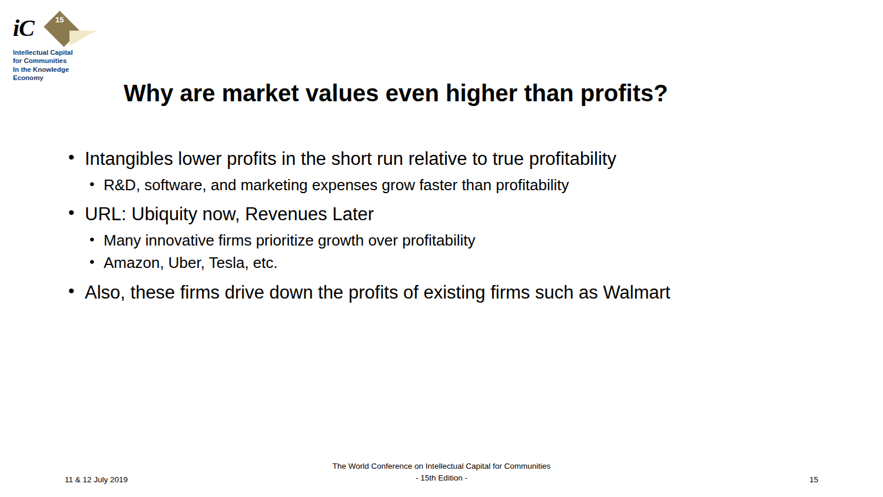iC 15
Intellectual Capital
for Communities
In the Knowledge
Economy
Why are market values even higher than profits?
Intangibles lower profits in the short run relative to true profitability
R&D, software, and marketing expenses grow faster than profitability
URL: Ubiquity now, Revenues Later
Many innovative firms prioritize growth over profitability
Amazon, Uber, Tesla, etc.
Also, these firms drive down the profits of existing firms such as Walmart
11 & 12 July 2019
The World Conference on Intellectual Capital for Communities
- 15th Edition -
15